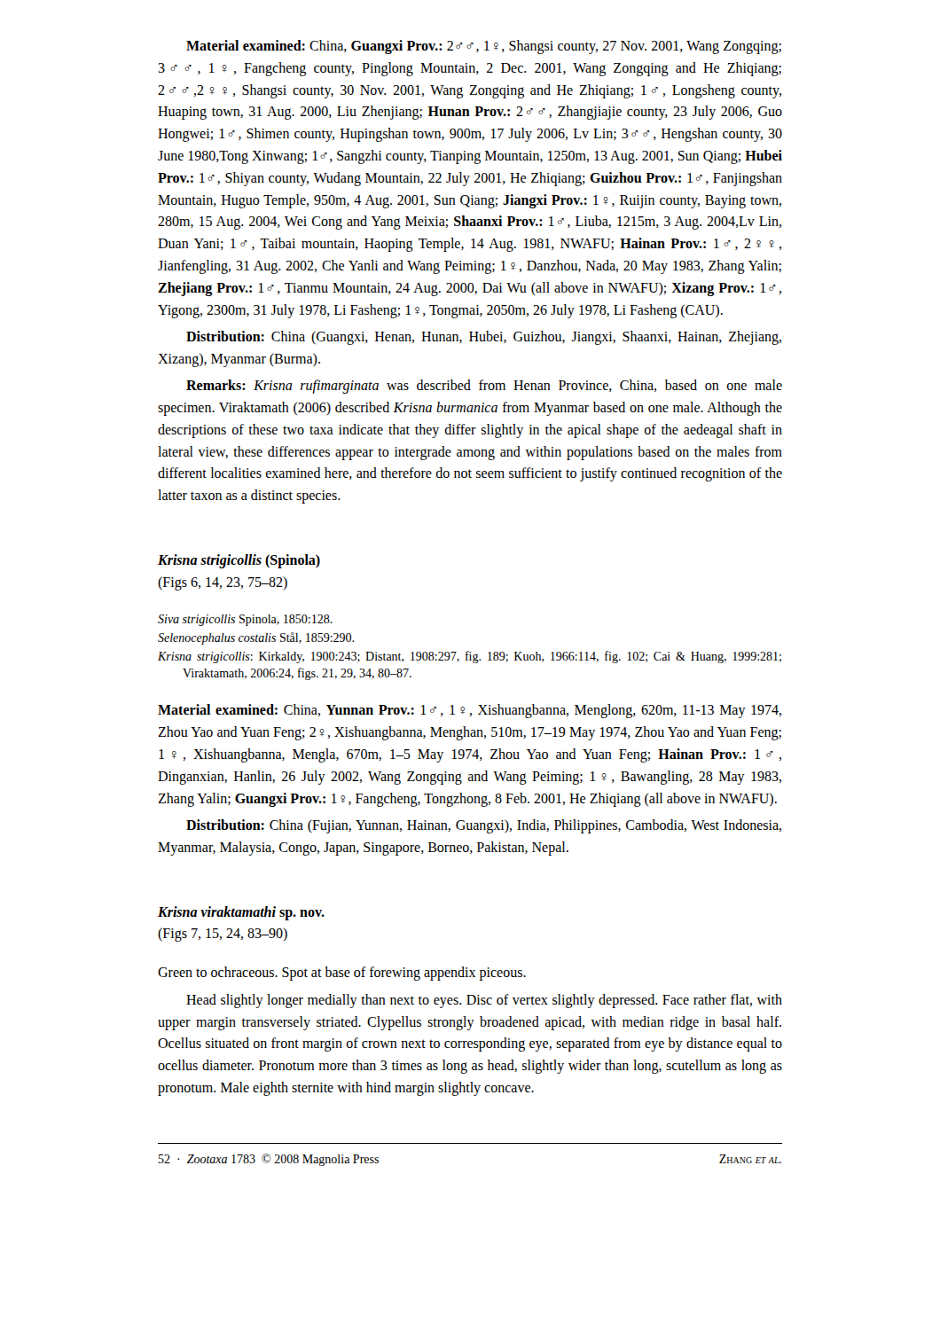Material examined: China, Guangxi Prov.: 2♂♂, 1♀, Shangsi county, 27 Nov. 2001, Wang Zongqing; 3♂♂, 1♀, Fangcheng county, Pinglong Mountain, 2 Dec. 2001, Wang Zongqing and He Zhiqiang; 2♂♂,2♀♀, Shangsi county, 30 Nov. 2001, Wang Zongqing and He Zhiqiang; 1♂, Longsheng county, Huaping town, 31 Aug. 2000, Liu Zhenjiang; Hunan Prov.: 2♂♂, Zhangjiajie county, 23 July 2006, Guo Hongwei; 1♂, Shimen county, Hupingshan town, 900m, 17 July 2006, Lv Lin; 3♂♂, Hengshan county, 30 June 1980,Tong Xinwang; 1♂, Sangzhi county, Tianping Mountain, 1250m, 13 Aug. 2001, Sun Qiang; Hubei Prov.: 1♂, Shiyan county, Wudang Mountain, 22 July 2001, He Zhiqiang; Guizhou Prov.: 1♂, Fanjingshan Mountain, Huguo Temple, 950m, 4 Aug. 2001, Sun Qiang; Jiangxi Prov.: 1♀, Ruijin county, Baying town, 280m, 15 Aug. 2004, Wei Cong and Yang Meixia; Shaanxi Prov.: 1♂, Liuba, 1215m, 3 Aug. 2004,Lv Lin, Duan Yani; 1♂, Taibai mountain, Haoping Temple, 14 Aug. 1981, NWAFU; Hainan Prov.: 1♂, 2♀♀, Jianfengling, 31 Aug. 2002, Che Yanli and Wang Peiming; 1♀, Danzhou, Nada, 20 May 1983, Zhang Yalin; Zhejiang Prov.: 1♂, Tianmu Mountain, 24 Aug. 2000, Dai Wu (all above in NWAFU); Xizang Prov.: 1♂, Yigong, 2300m, 31 July 1978, Li Fasheng; 1♀, Tongmai, 2050m, 26 July 1978, Li Fasheng (CAU).
Distribution: China (Guangxi, Henan, Hunan, Hubei, Guizhou, Jiangxi, Shaanxi, Hainan, Zhejiang, Xizang), Myanmar (Burma).
Remarks: Krisna rufimarginata was described from Henan Province, China, based on one male specimen. Viraktamath (2006) described Krisna burmanica from Myanmar based on one male. Although the descriptions of these two taxa indicate that they differ slightly in the apical shape of the aedeagal shaft in lateral view, these differences appear to intergrade among and within populations based on the males from different localities examined here, and therefore do not seem sufficient to justify continued recognition of the latter taxon as a distinct species.
Krisna strigicollis (Spinola)
(Figs 6, 14, 23, 75–82)
Siva strigicollis Spinola, 1850:128. Selenocephalus costalis Stål, 1859:290. Krisna strigicollis: Kirkaldy, 1900:243; Distant, 1908:297, fig. 189; Kuoh, 1966:114, fig. 102; Cai & Huang, 1999:281; Viraktamath, 2006:24, figs. 21, 29, 34, 80–87.
Material examined: China, Yunnan Prov.: 1♂, 1♀, Xishuangbanna, Menglong, 620m, 11-13 May 1974, Zhou Yao and Yuan Feng; 2♀, Xishuangbanna, Menghan, 510m, 17–19 May 1974, Zhou Yao and Yuan Feng; 1♀, Xishuangbanna, Mengla, 670m, 1–5 May 1974, Zhou Yao and Yuan Feng; Hainan Prov.: 1♂, Dinganxian, Hanlin, 26 July 2002, Wang Zongqing and Wang Peiming; 1♀, Bawangling, 28 May 1983, Zhang Yalin; Guangxi Prov.: 1♀, Fangcheng, Tongzhong, 8 Feb. 2001, He Zhiqiang (all above in NWAFU).
Distribution: China (Fujian, Yunnan, Hainan, Guangxi), India, Philippines, Cambodia, West Indonesia, Myanmar, Malaysia, Congo, Japan, Singapore, Borneo, Pakistan, Nepal.
Krisna viraktamathi sp. nov.
(Figs 7, 15, 24, 83–90)
Green to ochraceous. Spot at base of forewing appendix piceous.
Head slightly longer medially than next to eyes. Disc of vertex slightly depressed. Face rather flat, with upper margin transversely striated. Clypellus strongly broadened apicad, with median ridge in basal half. Ocellus situated on front margin of crown next to corresponding eye, separated from eye by distance equal to ocellus diameter. Pronotum more than 3 times as long as head, slightly wider than long, scutellum as long as pronotum. Male eighth sternite with hind margin slightly concave.
52 · Zootaxa 1783 © 2008 Magnolia Press Zhang et al.